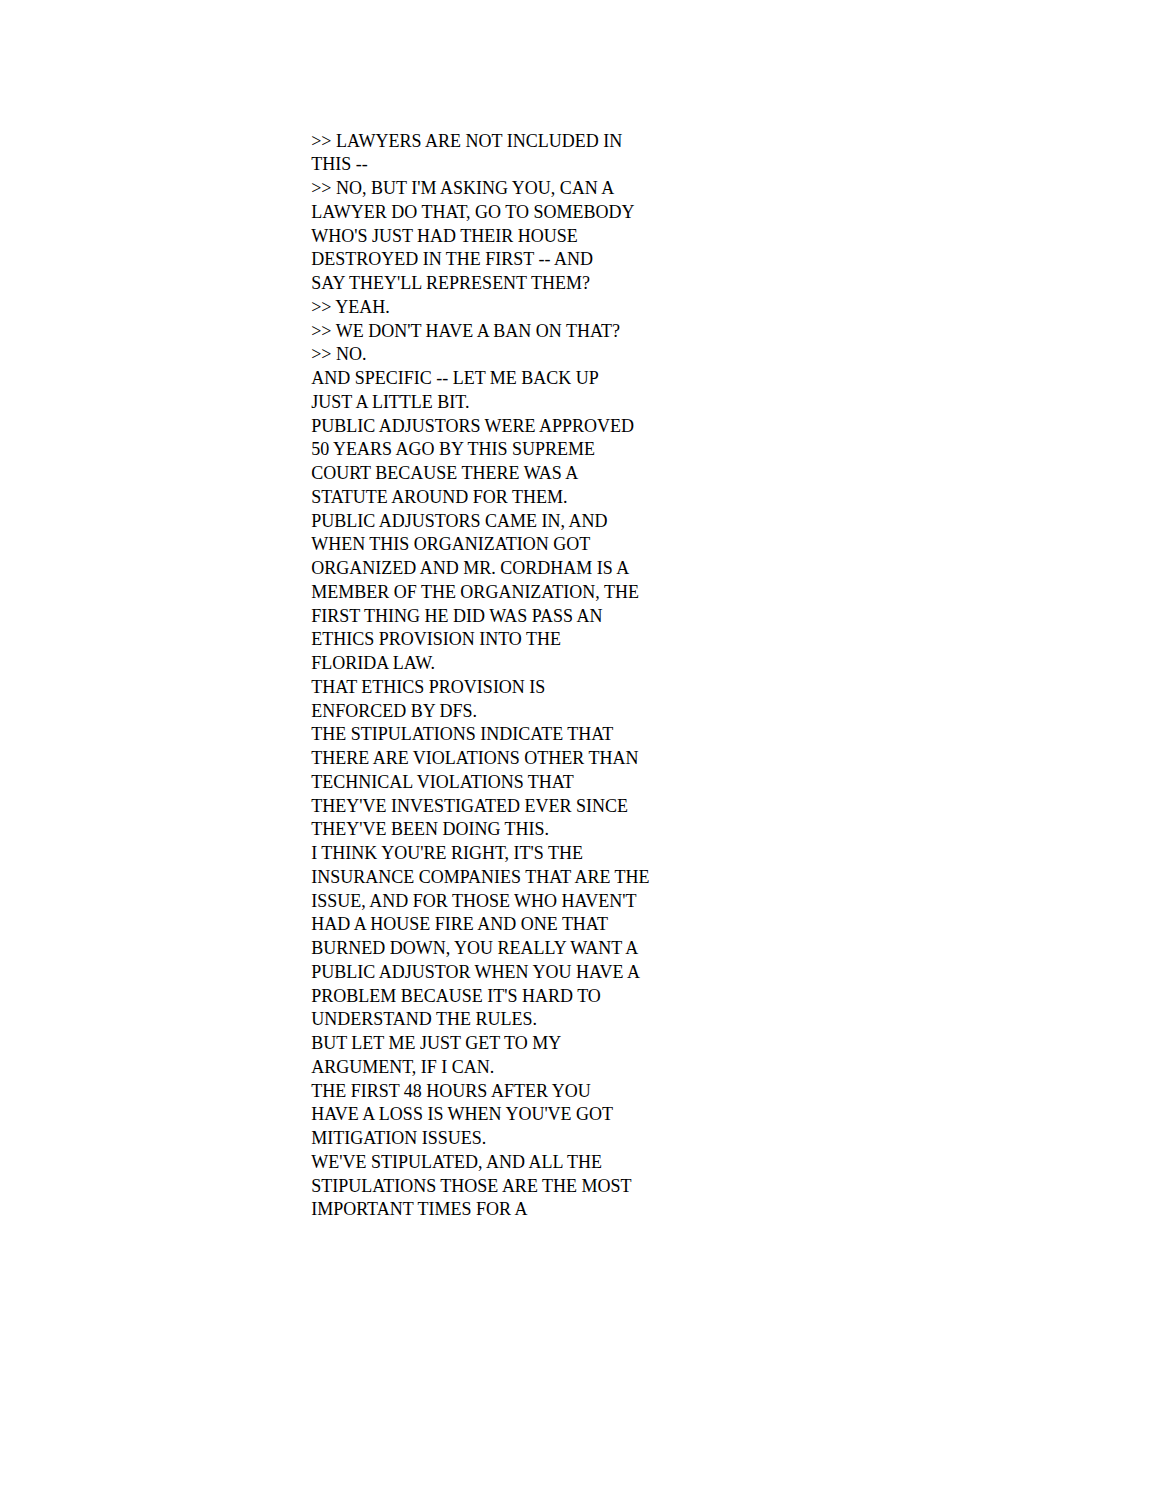>> LAWYERS ARE NOT INCLUDED IN
THIS --
>> NO, BUT I'M ASKING YOU, CAN A
LAWYER DO THAT, GO TO SOMEBODY
WHO'S JUST HAD THEIR HOUSE
DESTROYED IN THE FIRST -- AND
SAY THEY'LL REPRESENT THEM?
>> YEAH.
>> WE DON'T HAVE A BAN ON THAT?
>> NO.
AND SPECIFIC -- LET ME BACK UP
JUST A LITTLE BIT.
PUBLIC ADJUSTORS WERE APPROVED
50 YEARS AGO BY THIS SUPREME
COURT BECAUSE THERE WAS A
STATUTE AROUND FOR THEM.
PUBLIC ADJUSTORS CAME IN, AND
WHEN THIS ORGANIZATION GOT
ORGANIZED AND MR. CORDHAM IS A
MEMBER OF THE ORGANIZATION, THE
FIRST THING HE DID WAS PASS AN
ETHICS PROVISION INTO THE
FLORIDA LAW.
THAT ETHICS PROVISION IS
ENFORCED BY DFS.
THE STIPULATIONS INDICATE THAT
THERE ARE VIOLATIONS OTHER THAN
TECHNICAL VIOLATIONS THAT
THEY'VE INVESTIGATED EVER SINCE
THEY'VE BEEN DOING THIS.
I THINK YOU'RE RIGHT, IT'S THE
INSURANCE COMPANIES THAT ARE THE
ISSUE, AND FOR THOSE WHO HAVEN'T
HAD A HOUSE FIRE AND ONE THAT
BURNED DOWN, YOU REALLY WANT A
PUBLIC ADJUSTOR WHEN YOU HAVE A
PROBLEM BECAUSE IT'S HARD TO
UNDERSTAND THE RULES.
BUT LET ME JUST GET TO MY
ARGUMENT, IF I CAN.
THE FIRST 48 HOURS AFTER YOU
HAVE A LOSS IS WHEN YOU'VE GOT
MITIGATION ISSUES.
WE'VE STIPULATED, AND ALL THE
STIPULATIONS THOSE ARE THE MOST
IMPORTANT TIMES FOR A